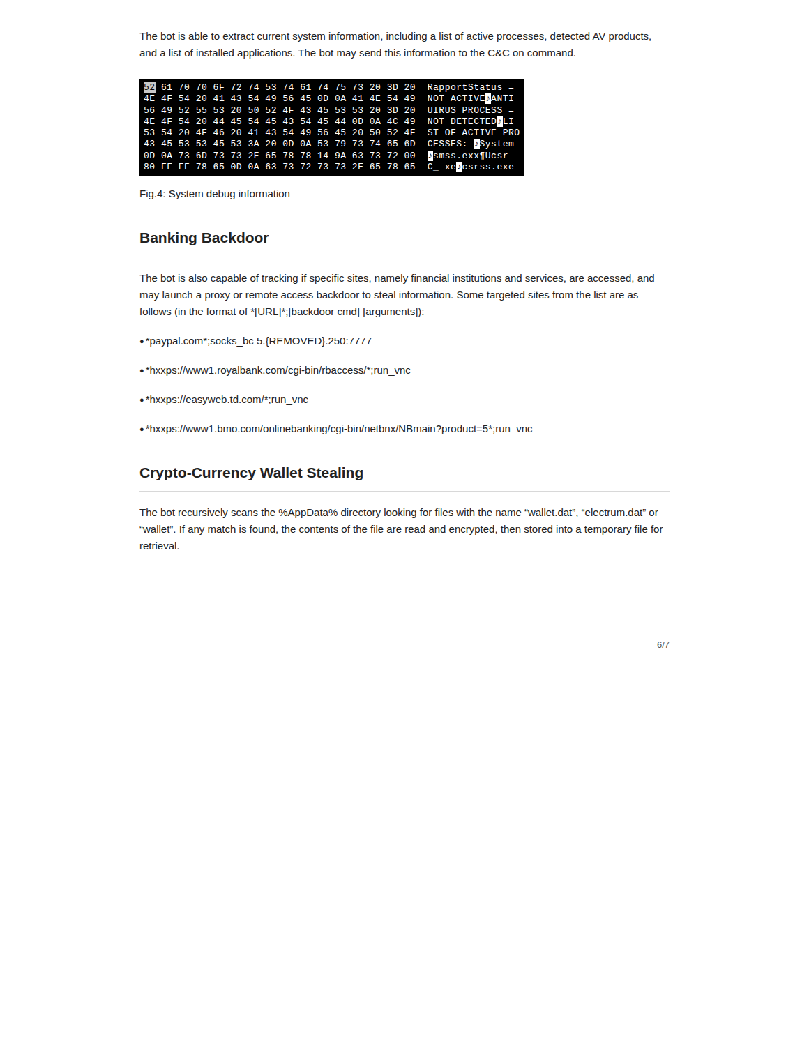The bot is able to extract current system information, including a list of active processes, detected AV products, and a list of installed applications. The bot may send this information to the C&C on command.
52 61 70 70 6F 72 74 53 74 61 74 75 73 20 3D 20 RapportStatus = 4E 4F 54 20 41 43 54 49 56 45 0D 0A 41 4E 54 49 NOT ACTIVE♪ANTI 56 49 52 55 53 20 50 52 4F 43 45 53 53 20 3D 20 UIRUS PROCESS = 4E 4F 54 20 44 45 54 45 43 54 45 44 0D 0A 4C 49 NOT DETECTED♪LI 53 54 20 4F 46 20 41 43 54 49 56 45 20 50 52 4F ST OF ACTIVE PRO 43 45 53 53 45 53 3A 20 0D 0A 53 79 73 74 65 6D CESSES: ♪System 0D 0A 73 6D 73 73 2E 65 78 78 14 9A 63 73 72 00 ♪smss.exx¶Ucsr 80 FF FF 78 65 0D 0A 63 73 72 73 73 2E 65 78 65 C_ xe♪csrss.exe
Fig.4: System debug information
Banking Backdoor
The bot is also capable of tracking if specific sites, namely financial institutions and services, are accessed, and may launch a proxy or remote access backdoor to steal information. Some targeted sites from the list are as follows (in the format of *[URL]*;[backdoor cmd] [arguments]):
*paypal.com*;socks_bc 5.{REMOVED}.250:7777
*hxxps://www1.royalbank.com/cgi-bin/rbaccess/*;run_vnc
*hxxps://easyweb.td.com/*;run_vnc
*hxxps://www1.bmo.com/onlinebanking/cgi-bin/netbnx/NBmain?product=5*;run_vnc
Crypto-Currency Wallet Stealing
The bot recursively scans the %AppData% directory looking for files with the name “wallet.dat”, “electrum.dat” or “wallet”. If any match is found, the contents of the file are read and encrypted, then stored into a temporary file for retrieval.
6/7